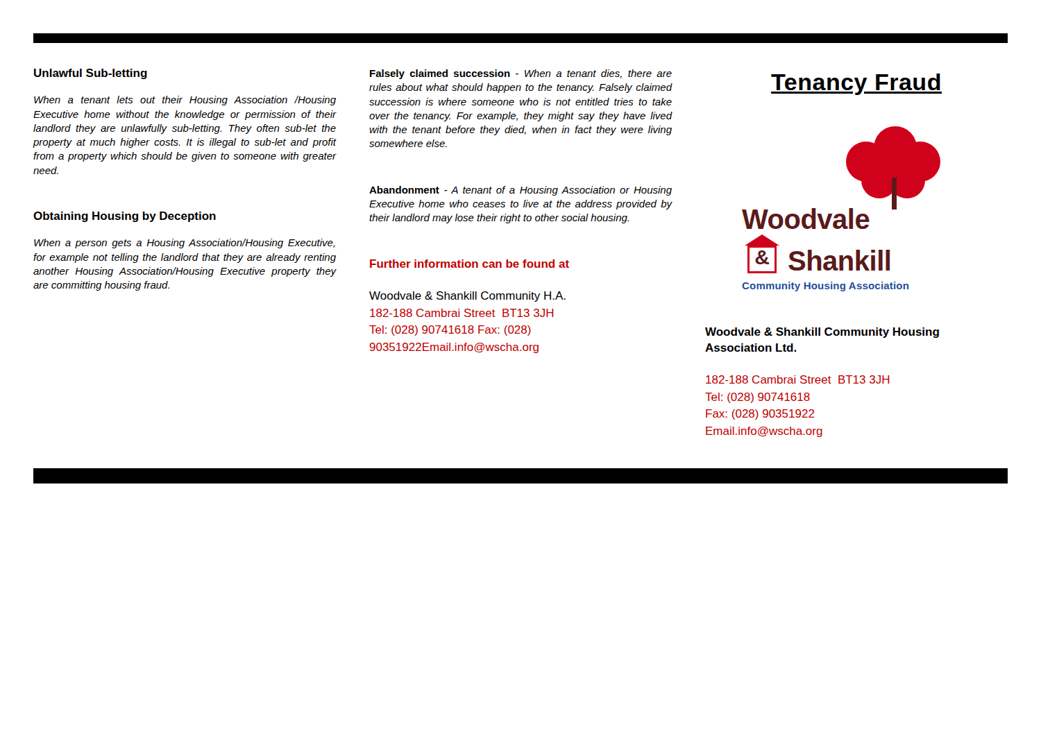Unlawful Sub-letting
When a tenant lets out their Housing Association /Housing Executive home without the knowledge or permission of their landlord they are unlawfully sub-letting. They often sub-let the property at much higher costs. It is illegal to sub-let and profit from a property which should be given to someone with greater need.
Obtaining Housing by Deception
When a person gets a Housing Association/Housing Executive, for example not telling the landlord that they are already renting another Housing Association/Housing Executive property they are committing housing fraud.
Falsely claimed succession - When a tenant dies, there are rules about what should happen to the tenancy. Falsely claimed succession is where someone who is not entitled tries to take over the tenancy. For example, they might say they have lived with the tenant before they died, when in fact they were living somewhere else.
Abandonment - A tenant of a Housing Association or Housing Executive home who ceases to live at the address provided by their landlord may lose their right to other social housing.
Further information can be found at
Woodvale & Shankill Community H.A.
182-188 Cambrai Street BT13 3JH
Tel: (028) 90741618 Fax: (028) 90351922Email.info@wscha.org
Tenancy Fraud
Woodvale
&
Shankill
Community Housing Association
Woodvale & Shankill Community Housing Association Ltd.
182-188 Cambrai Street BT13 3JH
Tel: (028) 90741618
Fax: (028) 90351922
Email.info@wscha.org